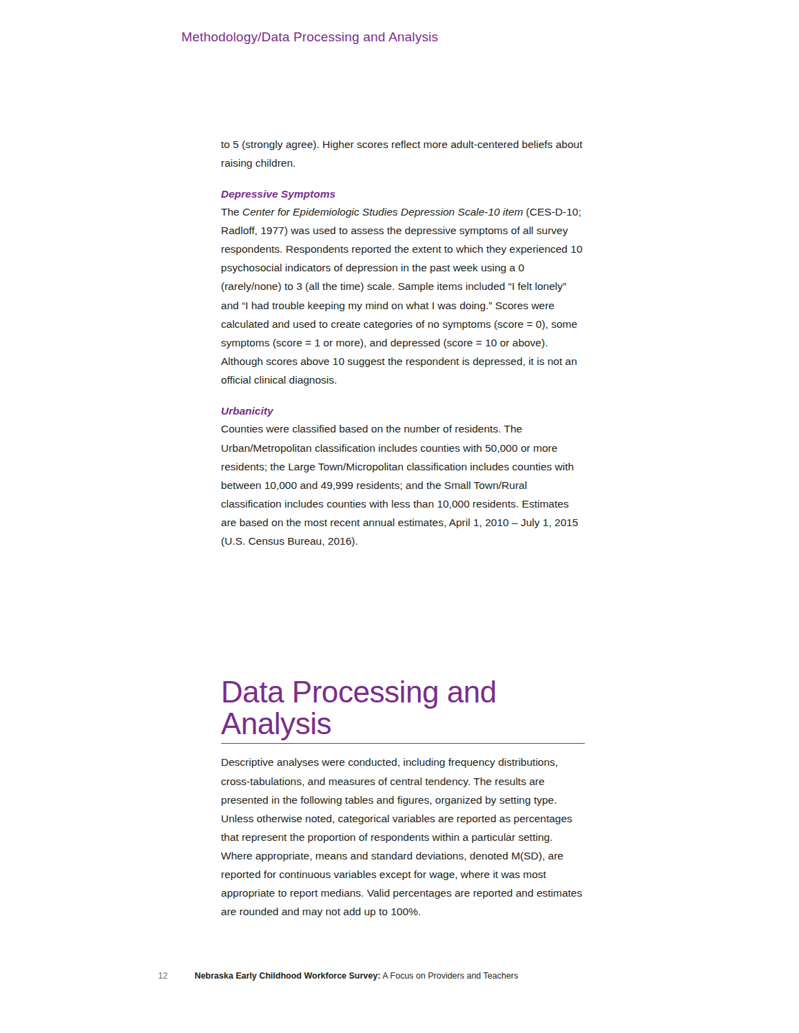Methodology/Data Processing and Analysis
to 5 (strongly agree). Higher scores reflect more adult-centered beliefs about raising children.
Depressive Symptoms
The Center for Epidemiologic Studies Depression Scale-10 item (CES-D-10; Radloff, 1977) was used to assess the depressive symptoms of all survey respondents. Respondents reported the extent to which they experienced 10 psychosocial indicators of depression in the past week using a 0 (rarely/none) to 3 (all the time) scale. Sample items included “I felt lonely” and “I had trouble keeping my mind on what I was doing.” Scores were calculated and used to create categories of no symptoms (score = 0), some symptoms (score = 1 or more), and depressed (score = 10 or above). Although scores above 10 suggest the respondent is depressed, it is not an official clinical diagnosis.
Urbanicity
Counties were classified based on the number of residents. The Urban/Metropolitan classification includes counties with 50,000 or more residents; the Large Town/Micropolitan classification includes counties with between 10,000 and 49,999 residents; and the Small Town/Rural classification includes counties with less than 10,000 residents. Estimates are based on the most recent annual estimates, April 1, 2010 – July 1, 2015 (U.S. Census Bureau, 2016).
Data Processing and Analysis
Descriptive analyses were conducted, including frequency distributions, cross-tabulations, and measures of central tendency. The results are presented in the following tables and figures, organized by setting type. Unless otherwise noted, categorical variables are reported as percentages that represent the proportion of respondents within a particular setting. Where appropriate, means and standard deviations, denoted M(SD), are reported for continuous variables except for wage, where it was most appropriate to report medians. Valid percentages are reported and estimates are rounded and may not add up to 100%.
12
Nebraska Early Childhood Workforce Survey: A Focus on Providers and Teachers